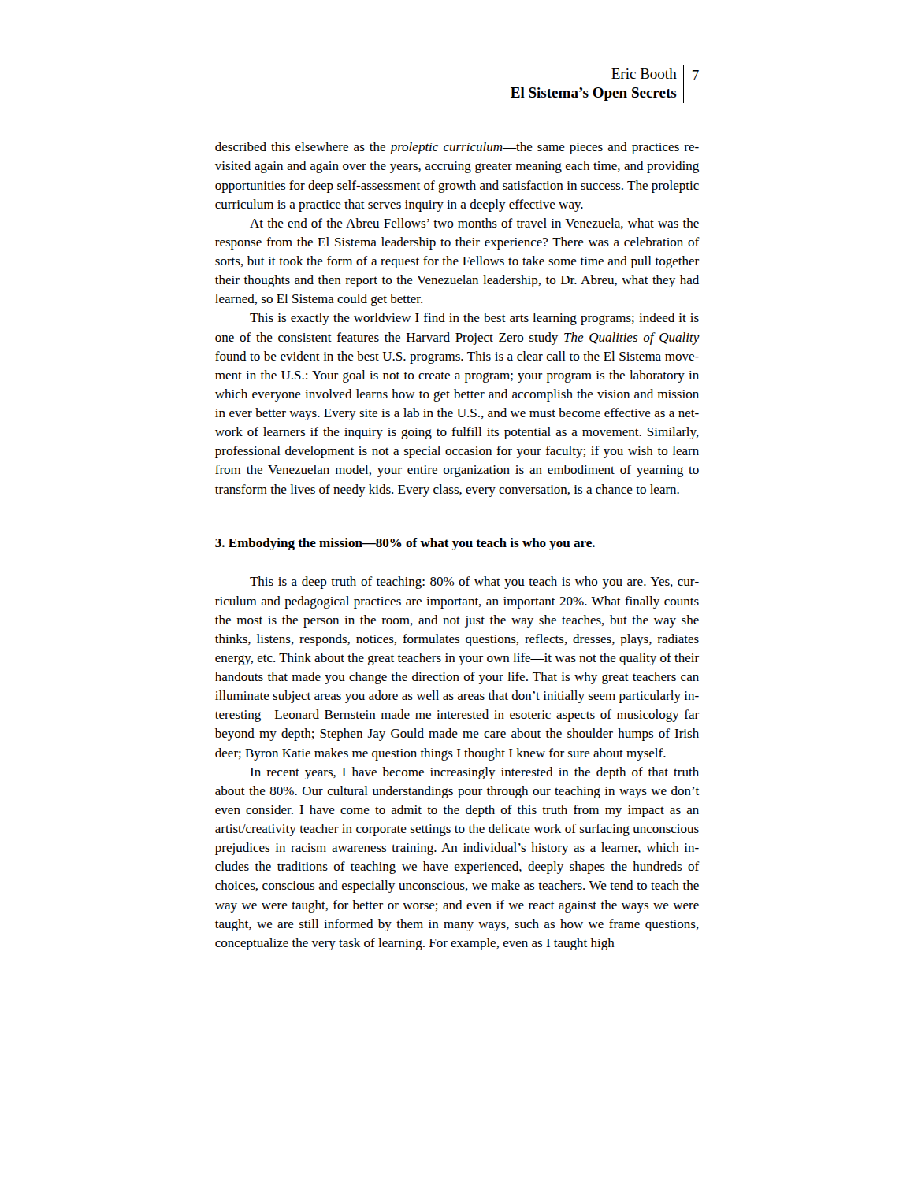Eric Booth
El Sistema’s Open Secrets
7
described this elsewhere as the proleptic curriculum—the same pieces and practices revisited again and again over the years, accruing greater meaning each time, and providing opportunities for deep self-assessment of growth and satisfaction in success. The proleptic curriculum is a practice that serves inquiry in a deeply effective way.
At the end of the Abreu Fellows’ two months of travel in Venezuela, what was the response from the El Sistema leadership to their experience? There was a celebration of sorts, but it took the form of a request for the Fellows to take some time and pull together their thoughts and then report to the Venezuelan leadership, to Dr. Abreu, what they had learned, so El Sistema could get better.
This is exactly the worldview I find in the best arts learning programs; indeed it is one of the consistent features the Harvard Project Zero study The Qualities of Quality found to be evident in the best U.S. programs. This is a clear call to the El Sistema movement in the U.S.: Your goal is not to create a program; your program is the laboratory in which everyone involved learns how to get better and accomplish the vision and mission in ever better ways. Every site is a lab in the U.S., and we must become effective as a network of learners if the inquiry is going to fulfill its potential as a movement. Similarly, professional development is not a special occasion for your faculty; if you wish to learn from the Venezuelan model, your entire organization is an embodiment of yearning to transform the lives of needy kids. Every class, every conversation, is a chance to learn.
3. Embodying the mission—80% of what you teach is who you are.
This is a deep truth of teaching: 80% of what you teach is who you are. Yes, curriculum and pedagogical practices are important, an important 20%. What finally counts the most is the person in the room, and not just the way she teaches, but the way she thinks, listens, responds, notices, formulates questions, reflects, dresses, plays, radiates energy, etc. Think about the great teachers in your own life—it was not the quality of their handouts that made you change the direction of your life. That is why great teachers can illuminate subject areas you adore as well as areas that don’t initially seem particularly interesting—Leonard Bernstein made me interested in esoteric aspects of musicology far beyond my depth; Stephen Jay Gould made me care about the shoulder humps of Irish deer; Byron Katie makes me question things I thought I knew for sure about myself.
In recent years, I have become increasingly interested in the depth of that truth about the 80%. Our cultural understandings pour through our teaching in ways we don’t even consider. I have come to admit to the depth of this truth from my impact as an artist/creativity teacher in corporate settings to the delicate work of surfacing unconscious prejudices in racism awareness training. An individual’s history as a learner, which includes the traditions of teaching we have experienced, deeply shapes the hundreds of choices, conscious and especially unconscious, we make as teachers. We tend to teach the way we were taught, for better or worse; and even if we react against the ways we were taught, we are still informed by them in many ways, such as how we frame questions, conceptualize the very task of learning. For example, even as I taught high